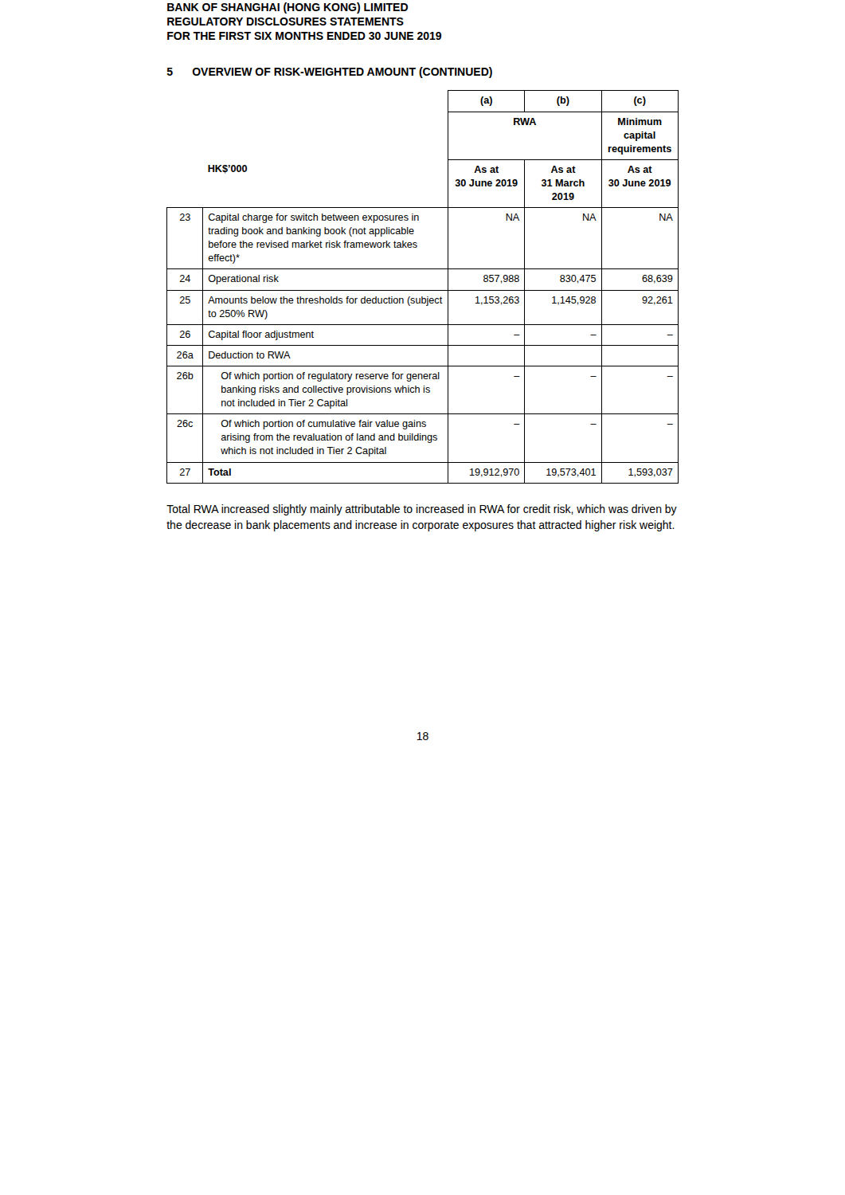BANK OF SHANGHAI (HONG KONG) LIMITED
REGULATORY DISCLOSURES STATEMENTS
FOR THE FIRST SIX MONTHS ENDED 30 JUNE 2019
5 OVERVIEW OF RISK-WEIGHTED AMOUNT (CONTINUED)
| | | (a) | (b) | (c) |
| --- | --- | --- | --- | --- |
| | | RWA | Minimum capital requirements |
| | HK$’000 | As at 30 June 2019 | As at 31 March 2019 | As at 30 June 2019 |
| 23 | Capital charge for switch between exposures in trading book and banking book (not applicable before the revised market risk framework takes effect)* | NA | NA | NA |
| 24 | Operational risk | 857,988 | 830,475 | 68,639 |
| 25 | Amounts below the thresholds for deduction (subject to 250% RW) | 1,153,263 | 1,145,928 | 92,261 |
| 26 | Capital floor adjustment | – | – | – |
| 26a | Deduction to RWA | | | |
| 26b | Of which portion of regulatory reserve for general banking risks and collective provisions which is not included in Tier 2 Capital | – | – | – |
| 26c | Of which portion of cumulative fair value gains arising from the revaluation of land and buildings which is not included in Tier 2 Capital | – | – | – |
| 27 | Total | 19,912,970 | 19,573,401 | 1,593,037 |
Total RWA increased slightly mainly attributable to increased in RWA for credit risk, which was driven by the decrease in bank placements and increase in corporate exposures that attracted higher risk weight.
18